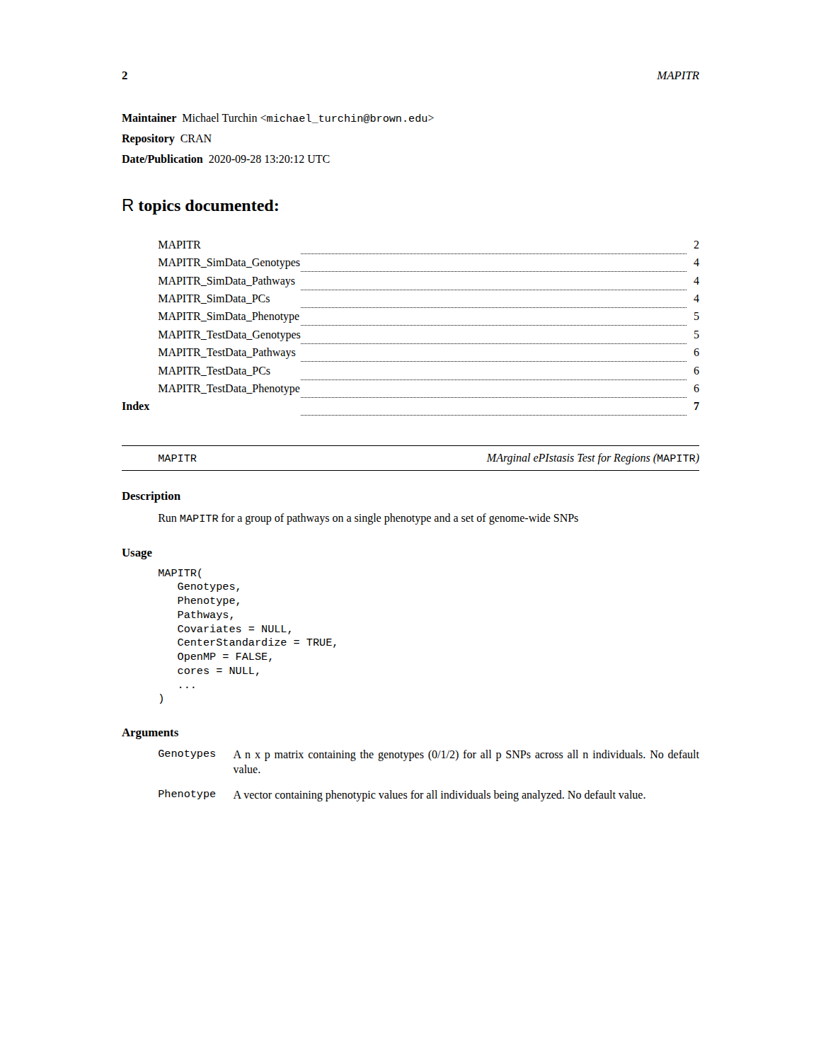2 MAPITR
Maintainer
Michael Turchin <michael_turchin@brown.edu>
Repository
CRAN
Date/Publication
2020-09-28 13:20:12 UTC
R topics documented:
| MAPITR | | 2 |
| MAPITR_SimData_Genotypes | | 4 |
| MAPITR_SimData_Pathways | | 4 |
| MAPITR_SimData_PCs | | 4 |
| MAPITR_SimData_Phenotype | | 5 |
| MAPITR_TestData_Genotypes | | 5 |
| MAPITR_TestData_Pathways | | 6 |
| MAPITR_TestData_PCs | | 6 |
| MAPITR_TestData_Phenotype | | 6 |
| Index | | 7 |
MAPITR MArginal ePIstasis Test for Regions (MAPITR)
Description
Run MAPITR for a group of pathways on a single phenotype and a set of genome-wide SNPs
Usage
MAPITR(
   Genotypes,
   Phenotype,
   Pathways,
   Covariates = NULL,
   CenterStandardize = TRUE,
   OpenMP = FALSE,
   cores = NULL,
   ...
)
Arguments
| Genotypes | A n x p matrix containing the genotypes (0/1/2) for all p SNPs across all n individuals. No default value. |
| Phenotype | A vector containing phenotypic values for all individuals being analyzed. No default value. |